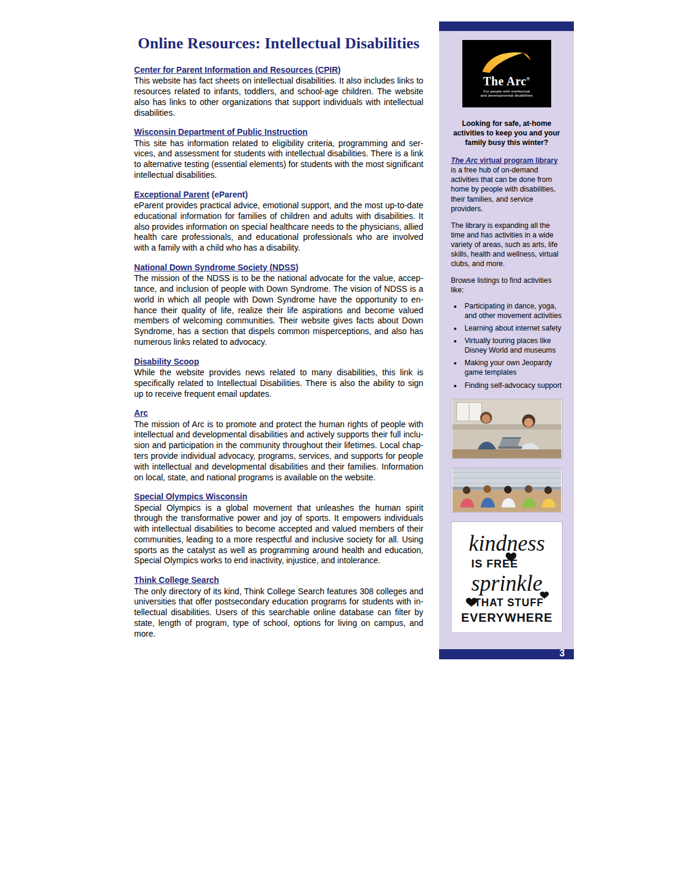Online Resources: Intellectual Disabilities
Center for Parent Information and Resources (CPIR)
This website has fact sheets on intellectual disabilities. It also includes links to resources related to infants, toddlers, and school-age children. The website also has links to other organizations that support individuals with intellectual disabilities.
Wisconsin Department of Public Instruction
This site has information related to eligibility criteria, programming and services, and assessment for students with intellectual disabilities. There is a link to alternative testing (essential elements) for students with the most significant intellectual disabilities.
Exceptional Parent (eParent)
eParent provides practical advice, emotional support, and the most up-to-date educational information for families of children and adults with disabilities. It also provides information on special healthcare needs to the physicians, allied health care professionals, and educational professionals who are involved with a family with a child who has a disability.
National Down Syndrome Society (NDSS)
The mission of the NDSS is to be the national advocate for the value, acceptance, and inclusion of people with Down Syndrome. The vision of NDSS is a world in which all people with Down Syndrome have the opportunity to enhance their quality of life, realize their life aspirations and become valued members of welcoming communities. Their website gives facts about Down Syndrome, has a section that dispels common misperceptions, and also has numerous links related to advocacy.
Disability Scoop
While the website provides news related to many disabilities, this link is specifically related to Intellectual Disabilities. There is also the ability to sign up to receive frequent email updates.
Arc
The mission of Arc is to promote and protect the human rights of people with intellectual and developmental disabilities and actively supports their full inclusion and participation in the community throughout their lifetimes. Local chapters provide individual advocacy, programs, services, and supports for people with intellectual and developmental disabilities and their families. Information on local, state, and national programs is available on the website.
Special Olympics Wisconsin
Special Olympics is a global movement that unleashes the human spirit through the transformative power and joy of sports. It empowers individuals with intellectual disabilities to become accepted and valued members of their communities, leading to a more respectful and inclusive society for all. Using sports as the catalyst as well as programming around health and education, Special Olympics works to end inactivity, injustice, and intolerance.
Think College Search
The only directory of its kind, Think College Search features 308 colleges and universities that offer postsecondary education programs for students with intellectual disabilities. Users of this searchable online database can filter by state, length of program, type of school, options for living on campus, and more.
The Arc®
For people with intellectual
and developmental disabilities
Looking for safe, at-home activities to keep you and your family busy this winter?
The Arc virtual program library is a free hub of on-demand activities that can be done from home by people with disabilities, their families, and service providers.
The library is expanding all the time and has activities in a wide variety of areas, such as arts, life skills, health and wellness, virtual clubs, and more.
Browse listings to find activities like:
Participating in dance, yoga, and other movement activities
Learning about internet safety
Virtually touring places like Disney World and museums
Making your own Jeopardy game templates
Finding self-advocacy support
kindness IS FREE sprinkle THAT STUFF EVERYWHERE
3